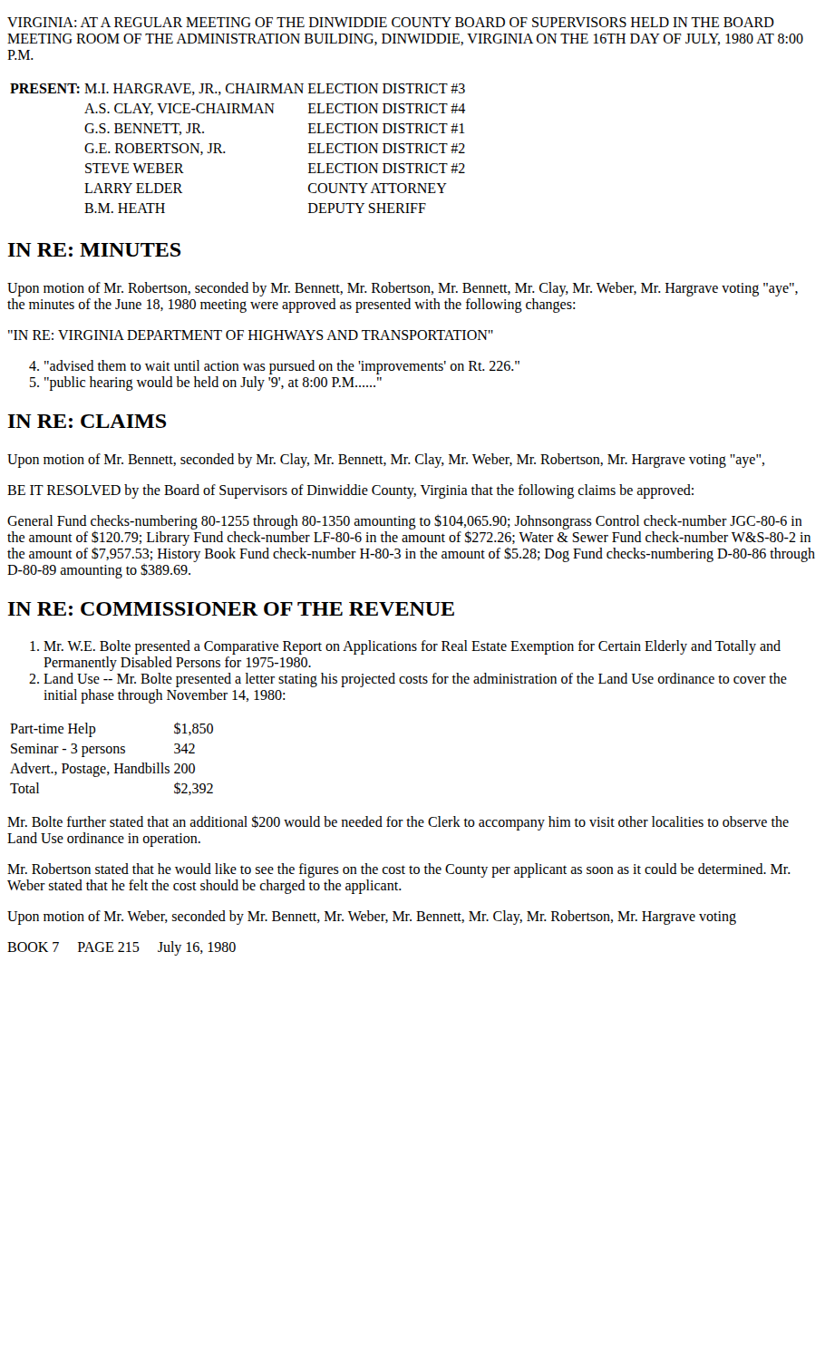VIRGINIA: AT A REGULAR MEETING OF THE DINWIDDIE COUNTY BOARD OF SUPERVISORS HELD IN THE BOARD MEETING ROOM OF THE ADMINISTRATION BUILDING, DINWIDDIE, VIRGINIA ON THE 16TH DAY OF JULY, 1980 AT 8:00 P.M.
| PRESENT: | M.I. HARGRAVE, JR., CHAIRMAN | ELECTION DISTRICT #3 |
| | A.S. CLAY, VICE-CHAIRMAN | ELECTION DISTRICT #4 |
| | G.S. BENNETT, JR. | ELECTION DISTRICT #1 |
| | G.E. ROBERTSON, JR. | ELECTION DISTRICT #2 |
| | STEVE WEBER | ELECTION DISTRICT #2 |
| | LARRY ELDER | COUNTY ATTORNEY |
| | B.M. HEATH | DEPUTY SHERIFF |
IN RE: MINUTES
Upon motion of Mr. Robertson, seconded by Mr. Bennett, Mr. Robertson, Mr. Bennett, Mr. Clay, Mr. Weber, Mr. Hargrave voting "aye", the minutes of the June 18, 1980 meeting were approved as presented with the following changes:
"IN RE: VIRGINIA DEPARTMENT OF HIGHWAYS AND TRANSPORTATION"
"advised them to wait until action was pursued on the 'improvements' on Rt. 226."
"public hearing would be held on July '9', at 8:00 P.M......"
IN RE: CLAIMS
Upon motion of Mr. Bennett, seconded by Mr. Clay, Mr. Bennett, Mr. Clay, Mr. Weber, Mr. Robertson, Mr. Hargrave voting "aye",
BE IT RESOLVED by the Board of Supervisors of Dinwiddie County, Virginia that the following claims be approved:
General Fund checks-numbering 80-1255 through 80-1350 amounting to $104,065.90; Johnsongrass Control check-number JGC-80-6 in the amount of $120.79; Library Fund check-number LF-80-6 in the amount of $272.26; Water & Sewer Fund check-number W&S-80-2 in the amount of $7,957.53; History Book Fund check-number H-80-3 in the amount of $5.28; Dog Fund checks-numbering D-80-86 through D-80-89 amounting to $389.69.
IN RE: COMMISSIONER OF THE REVENUE
Mr. W.E. Bolte presented a Comparative Report on Applications for Real Estate Exemption for Certain Elderly and Totally and Permanently Disabled Persons for 1975-1980.
Land Use -- Mr. Bolte presented a letter stating his projected costs for the administration of the Land Use ordinance to cover the initial phase through November 14, 1980:
| Part-time Help | $1,850 |
| Seminar - 3 persons | 342 |
| Advert., Postage, Handbills | 200 |
| Total | $2,392 |
Mr. Bolte further stated that an additional $200 would be needed for the Clerk to accompany him to visit other localities to observe the Land Use ordinance in operation.
Mr. Robertson stated that he would like to see the figures on the cost to the County per applicant as soon as it could be determined. Mr. Weber stated that he felt the cost should be charged to the applicant.
Upon motion of Mr. Weber, seconded by Mr. Bennett, Mr. Weber, Mr. Bennett, Mr. Clay, Mr. Robertson, Mr. Hargrave voting
BOOK 7 PAGE 215 July 16, 1980